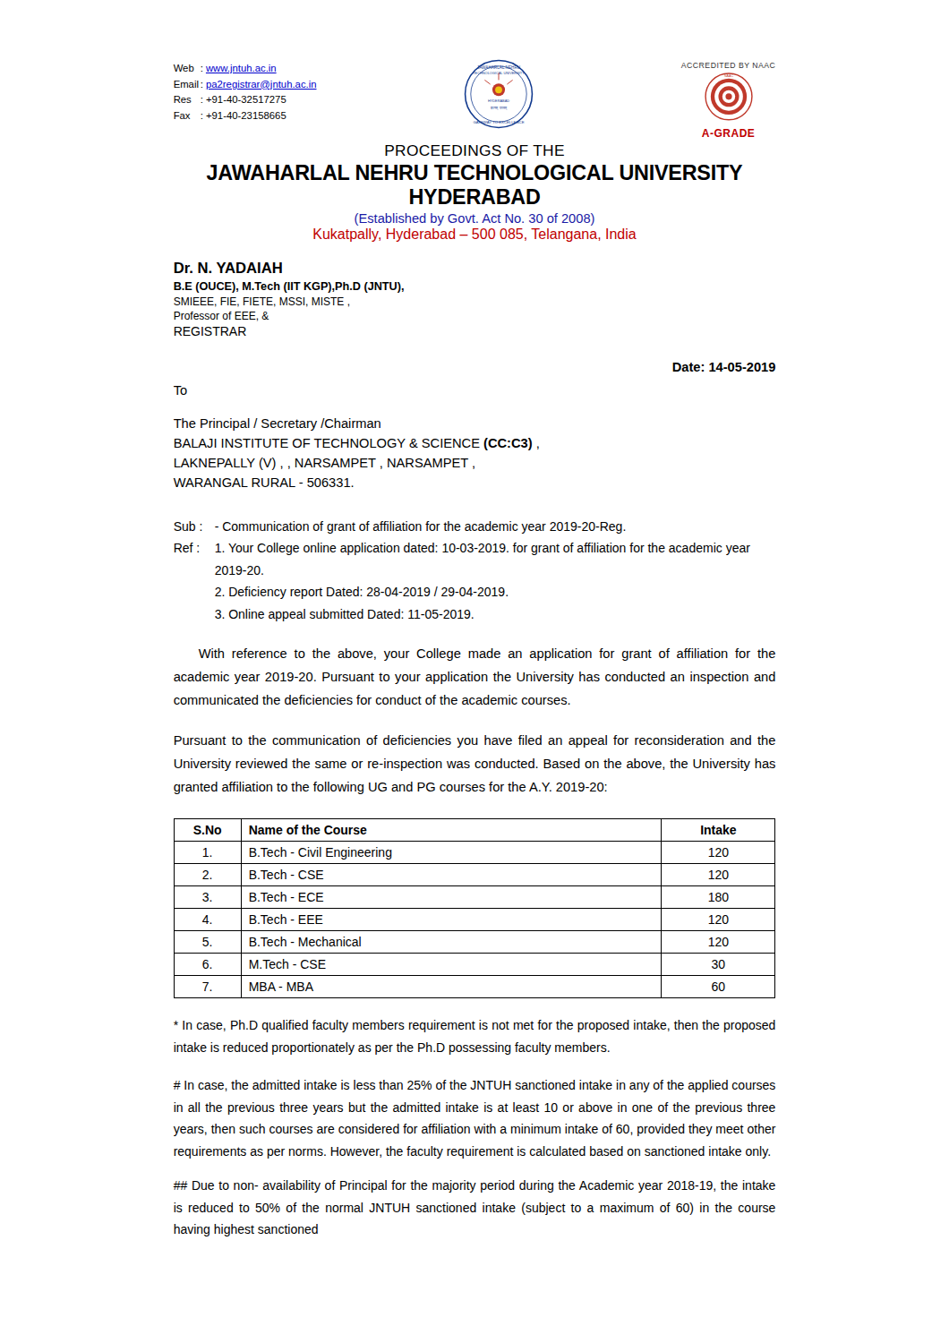Web: www.jntuh.ac.in
Email: pa2registrar@jntuh.ac.in
Res: +91-40-32517275
Fax: +91-40-23158665
ACCREDITED BY NAAC
A-GRADE
PROCEEDINGS OF THE
JAWAHARLAL NEHRU TECHNOLOGICAL UNIVERSITY HYDERABAD
(Established by Govt. Act No. 30 of 2008)
Kukatpally, Hyderabad – 500 085, Telangana, India
Dr. N. YADAIAH
B.E (OUCE), M.Tech (IIT KGP),Ph.D (JNTU),
SMIEEE, FIE, FIETE, MSSI, MISTE ,
Professor of EEE, &
REGISTRAR
Date: 14-05-2019
To
The Principal / Secretary /Chairman
BALAJI INSTITUTE OF TECHNOLOGY & SCIENCE (CC:C3) ,
LAKNEPALLY (V) , , NARSAMPET , NARSAMPET ,
WARANGAL RURAL - 506331.
Sub :
- Communication of grant of affiliation for the academic year 2019-20-Reg.
Ref :
1. Your College online application dated: 10-03-2019. for grant of affiliation for the academic year 2019-20.
2. Deficiency report Dated: 28-04-2019 / 29-04-2019.
3. Online appeal submitted Dated: 11-05-2019.
With reference to the above, your College made an application for grant of affiliation for the academic year 2019-20. Pursuant to your application the University has conducted an inspection and communicated the deficiencies for conduct of the academic courses.
Pursuant to the communication of deficiencies you have filed an appeal for reconsideration and the University reviewed the same or re-inspection was conducted. Based on the above, the University has granted affiliation to the following UG and PG courses for the A.Y. 2019-20:
| S.No | Name of the Course | Intake |
| --- | --- | --- |
| 1. | B.Tech - Civil Engineering | 120 |
| 2. | B.Tech - CSE | 120 |
| 3. | B.Tech - ECE | 180 |
| 4. | B.Tech - EEE | 120 |
| 5. | B.Tech - Mechanical | 120 |
| 6. | M.Tech - CSE | 30 |
| 7. | MBA - MBA | 60 |
* In case, Ph.D qualified faculty members requirement is not met for the proposed intake, then the proposed intake is reduced proportionately as per the Ph.D possessing faculty members.
# In case, the admitted intake is less than 25% of the JNTUH sanctioned intake in any of the applied courses in all the previous three years but the admitted intake is at least 10 or above in one of the previous three years, then such courses are considered for affiliation with a minimum intake of 60, provided they meet other requirements as per norms. However, the faculty requirement is calculated based on sanctioned intake only.
## Due to non- availability of Principal for the majority period during the Academic year 2018-19, the intake is reduced to 50% of the normal JNTUH sanctioned intake (subject to a maximum of 60) in the course having highest sanctioned